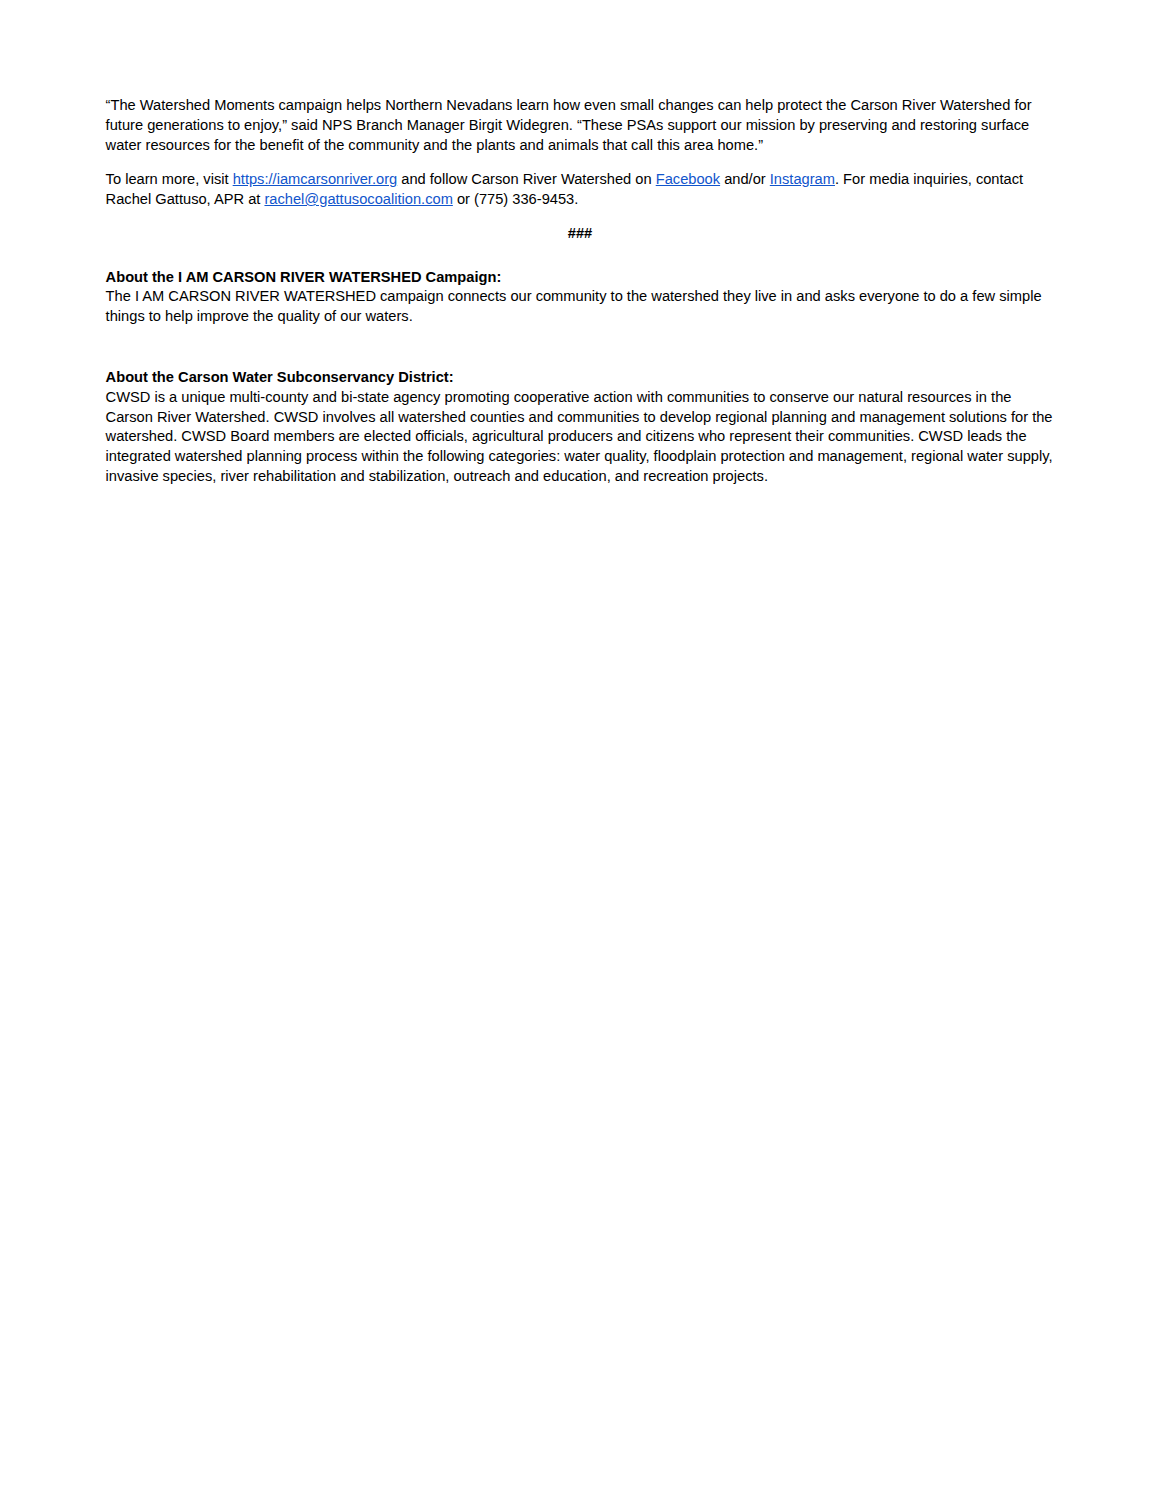“The Watershed Moments campaign helps Northern Nevadans learn how even small changes can help protect the Carson River Watershed for future generations to enjoy,” said NPS Branch Manager Birgit Widegren. “These PSAs support our mission by preserving and restoring surface water resources for the benefit of the community and the plants and animals that call this area home.”
To learn more, visit https://iamcarsonriver.org and follow Carson River Watershed on Facebook and/or Instagram. For media inquiries, contact Rachel Gattuso, APR at rachel@gattusocoalition.com or (775) 336-9453.
###
About the I AM CARSON RIVER WATERSHED Campaign:
The I AM CARSON RIVER WATERSHED campaign connects our community to the watershed they live in and asks everyone to do a few simple things to help improve the quality of our waters.
About the Carson Water Subconservancy District:
CWSD is a unique multi-county and bi-state agency promoting cooperative action with communities to conserve our natural resources in the Carson River Watershed. CWSD involves all watershed counties and communities to develop regional planning and management solutions for the watershed. CWSD Board members are elected officials, agricultural producers and citizens who represent their communities. CWSD leads the integrated watershed planning process within the following categories: water quality, floodplain protection and management, regional water supply, invasive species, river rehabilitation and stabilization, outreach and education, and recreation projects.